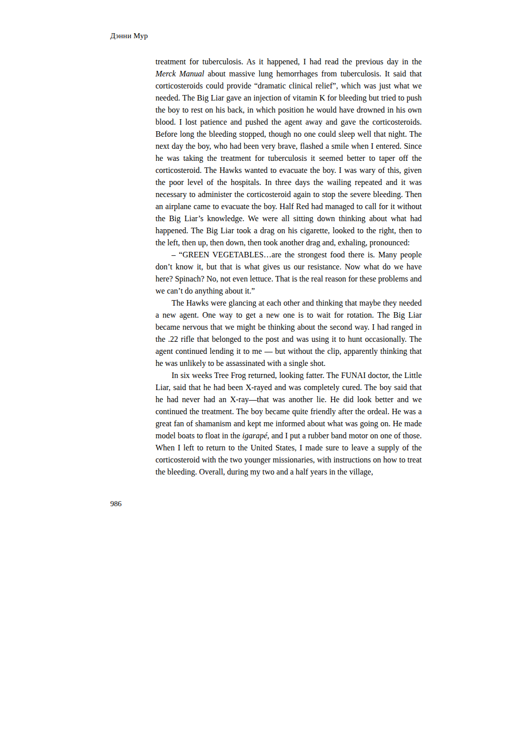Дэнни Мур
treatment for tuberculosis. As it happened, I had read the previous day in the Merck Manual about massive lung hemorrhages from tuberculosis. It said that corticosteroids could provide “dramatic clinical relief”, which was just what we needed. The Big Liar gave an injection of vitamin K for bleeding but tried to push the boy to rest on his back, in which position he would have drowned in his own blood. I lost patience and pushed the agent away and gave the corticosteroids. Before long the bleeding stopped, though no one could sleep well that night. The next day the boy, who had been very brave, flashed a smile when I entered. Since he was taking the treatment for tuberculosis it seemed better to taper off the corticosteroid. The Hawks wanted to evacuate the boy. I was wary of this, given the poor level of the hospitals. In three days the wailing repeated and it was necessary to administer the corticosteroid again to stop the severe bleeding. Then an airplane came to evacuate the boy. Half Red had managed to call for it without the Big Liar’s knowledge. We were all sitting down thinking about what had happened. The Big Liar took a drag on his cigarette, looked to the right, then to the left, then up, then down, then took another drag and, exhaling, pronounced:
– “GREEN VEGETABLES…are the strongest food there is. Many people don’t know it, but that is what gives us our resistance. Now what do we have here? Spinach? No, not even lettuce. That is the real reason for these problems and we can’t do anything about it.”
The Hawks were glancing at each other and thinking that maybe they needed a new agent. One way to get a new one is to wait for rotation. The Big Liar became nervous that we might be thinking about the second way. I had ranged in the .22 rifle that belonged to the post and was using it to hunt occasionally. The agent continued lending it to me — but without the clip, apparently thinking that he was unlikely to be assassinated with a single shot.
In six weeks Tree Frog returned, looking fatter. The FUNAI doctor, the Little Liar, said that he had been X-rayed and was completely cured. The boy said that he had never had an X-ray—that was another lie. He did look better and we continued the treatment. The boy became quite friendly after the ordeal. He was a great fan of shamanism and kept me informed about what was going on. He made model boats to float in the igarapé, and I put a rubber band motor on one of those. When I left to return to the United States, I made sure to leave a supply of the corticosteroid with the two younger missionaries, with instructions on how to treat the bleeding. Overall, during my two and a half years in the village,
986